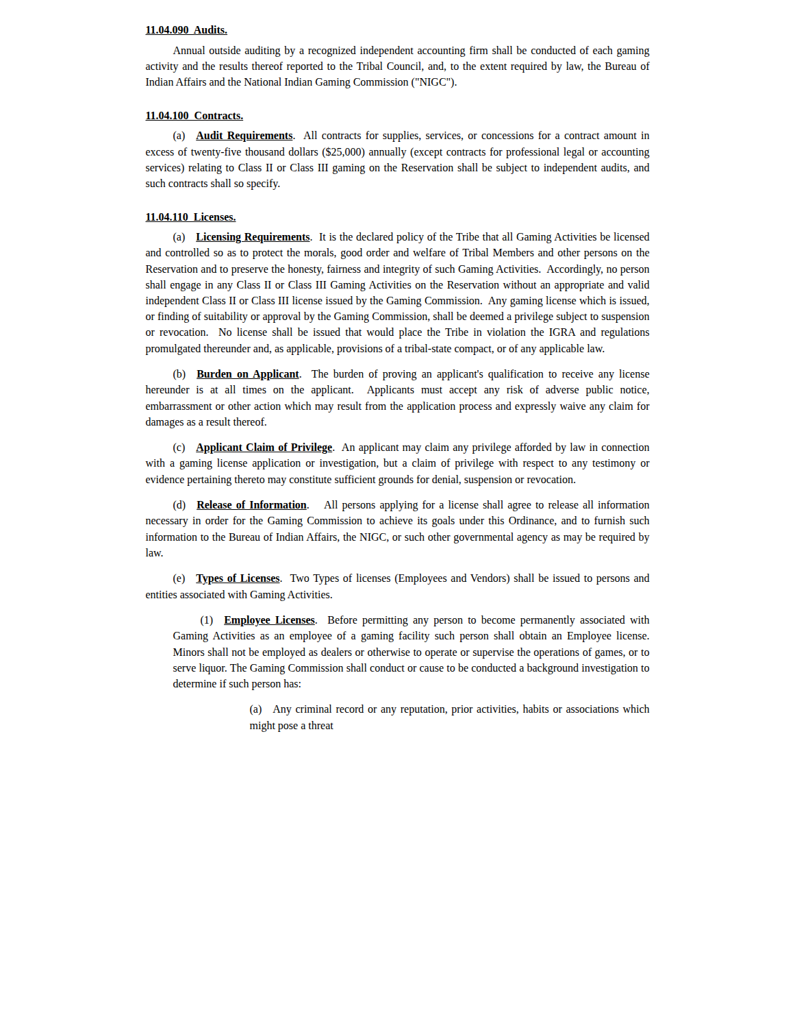11.04.090 Audits.
Annual outside auditing by a recognized independent accounting firm shall be conducted of each gaming activity and the results thereof reported to the Tribal Council, and, to the extent required by law, the Bureau of Indian Affairs and the National Indian Gaming Commission ("NIGC").
11.04.100 Contracts.
(a) Audit Requirements. All contracts for supplies, services, or concessions for a contract amount in excess of twenty-five thousand dollars ($25,000) annually (except contracts for professional legal or accounting services) relating to Class II or Class III gaming on the Reservation shall be subject to independent audits, and such contracts shall so specify.
11.04.110 Licenses.
(a) Licensing Requirements. It is the declared policy of the Tribe that all Gaming Activities be licensed and controlled so as to protect the morals, good order and welfare of Tribal Members and other persons on the Reservation and to preserve the honesty, fairness and integrity of such Gaming Activities. Accordingly, no person shall engage in any Class II or Class III Gaming Activities on the Reservation without an appropriate and valid independent Class II or Class III license issued by the Gaming Commission. Any gaming license which is issued, or finding of suitability or approval by the Gaming Commission, shall be deemed a privilege subject to suspension or revocation. No license shall be issued that would place the Tribe in violation the IGRA and regulations promulgated thereunder and, as applicable, provisions of a tribal-state compact, or of any applicable law.
(b) Burden on Applicant. The burden of proving an applicant's qualification to receive any license hereunder is at all times on the applicant. Applicants must accept any risk of adverse public notice, embarrassment or other action which may result from the application process and expressly waive any claim for damages as a result thereof.
(c) Applicant Claim of Privilege. An applicant may claim any privilege afforded by law in connection with a gaming license application or investigation, but a claim of privilege with respect to any testimony or evidence pertaining thereto may constitute sufficient grounds for denial, suspension or revocation.
(d) Release of Information.  All persons applying for a license shall agree to release all information necessary in order for the Gaming Commission to achieve its goals under this Ordinance, and to furnish such information to the Bureau of Indian Affairs, the NIGC, or such other governmental agency as may be required by law.
(e) Types of Licenses. Two Types of licenses (Employees and Vendors) shall be issued to persons and entities associated with Gaming Activities.
(1) Employee Licenses. Before permitting any person to become permanently associated with Gaming Activities as an employee of a gaming facility such person shall obtain an Employee license. Minors shall not be employed as dealers or otherwise to operate or supervise the operations of games, or to serve liquor. The Gaming Commission shall conduct or cause to be conducted a background investigation to determine if such person has:
(a) Any criminal record or any reputation, prior activities, habits or associations which might pose a threat